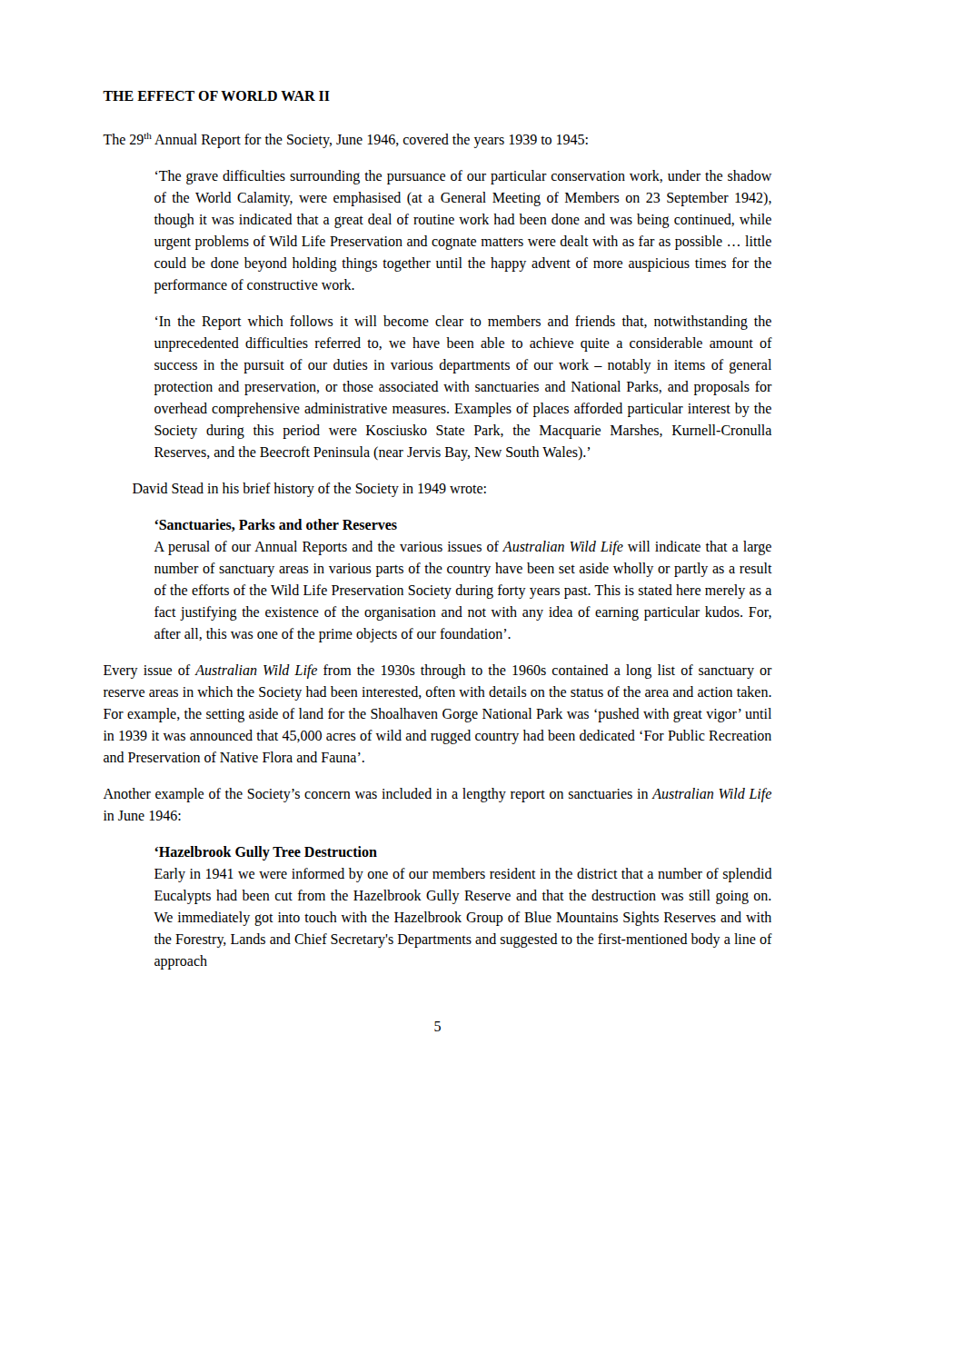The Effect of World War II
The 29th Annual Report for the Society, June 1946, covered the years 1939 to 1945:
‘The grave difficulties surrounding the pursuance of our particular conservation work, under the shadow of the World Calamity, were emphasised (at a General Meeting of Members on 23 September 1942), though it was indicated that a great deal of routine work had been done and was being continued, while urgent problems of Wild Life Preservation and cognate matters were dealt with as far as possible … little could be done beyond holding things together until the happy advent of more auspicious times for the performance of constructive work.
‘In the Report which follows it will become clear to members and friends that, notwithstanding the unprecedented difficulties referred to, we have been able to achieve quite a considerable amount of success in the pursuit of our duties in various departments of our work – notably in items of general protection and preservation, or those associated with sanctuaries and National Parks, and proposals for overhead comprehensive administrative measures. Examples of places afforded particular interest by the Society during this period were Kosciusko State Park, the Macquarie Marshes, Kurnell-Cronulla Reserves, and the Beecroft Peninsula (near Jervis Bay, New South Wales).’
David Stead in his brief history of the Society in 1949 wrote:
‘Sanctuaries, Parks and other Reserves
A perusal of our Annual Reports and the various issues of Australian Wild Life will indicate that a large number of sanctuary areas in various parts of the country have been set aside wholly or partly as a result of the efforts of the Wild Life Preservation Society during forty years past. This is stated here merely as a fact justifying the existence of the organisation and not with any idea of earning particular kudos. For, after all, this was one of the prime objects of our foundation’.
Every issue of Australian Wild Life from the 1930s through to the 1960s contained a long list of sanctuary or reserve areas in which the Society had been interested, often with details on the status of the area and action taken. For example, the setting aside of land for the Shoalhaven Gorge National Park was ‘pushed with great vigor’ until in 1939 it was announced that 45,000 acres of wild and rugged country had been dedicated ‘For Public Recreation and Preservation of Native Flora and Fauna’.
Another example of the Society’s concern was included in a lengthy report on sanctuaries in Australian Wild Life in June 1946:
‘Hazelbrook Gully Tree Destruction
Early in 1941 we were informed by one of our members resident in the district that a number of splendid Eucalypts had been cut from the Hazelbrook Gully Reserve and that the destruction was still going on. We immediately got into touch with the Hazelbrook Group of Blue Mountains Sights Reserves and with the Forestry, Lands and Chief Secretary's Departments and suggested to the first-mentioned body a line of approach
5